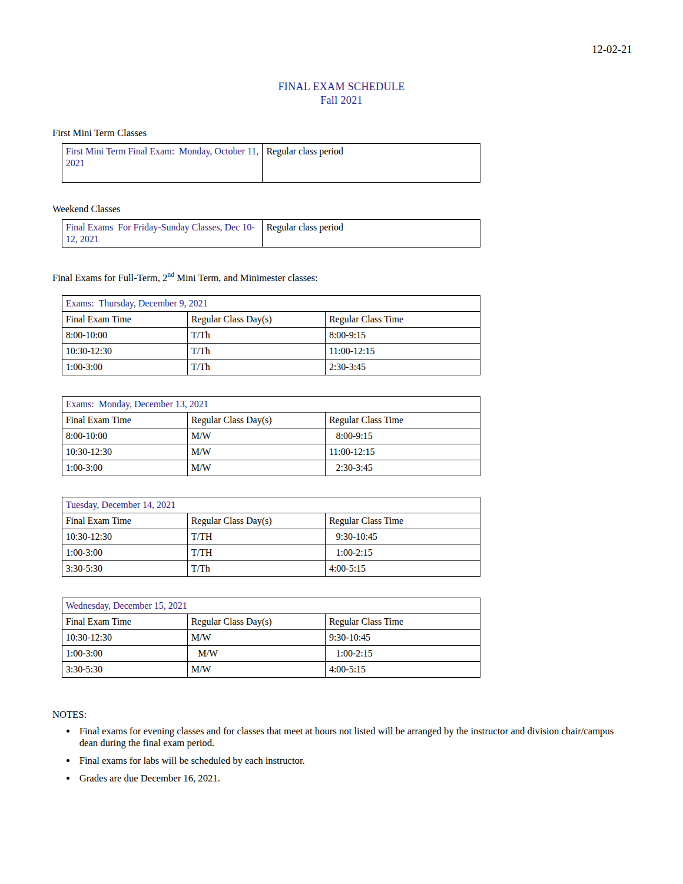12-02-21
FINAL EXAM SCHEDULEFall 2021
First Mini Term Classes
| First Mini Term Final Exam: Monday, October 11, 2021 | Regular class period |
Weekend Classes
| Final Exams For Friday-Sunday Classes, Dec 10-12, 2021 | Regular class period |
Final Exams for Full-Term, 2nd Mini Term, and Minimester classes:
| Exams: Thursday, December 9, 2021 |
| Final Exam Time | Regular Class Day(s) | Regular Class Time |
| 8:00-10:00 | T/Th | 8:00-9:15 |
| 10:30-12:30 | T/Th | 11:00-12:15 |
| 1:00-3:00 | T/Th | 2:30-3:45 |
| Exams: Monday, December 13, 2021 |
| Final Exam Time | Regular Class Day(s) | Regular Class Time |
| 8:00-10:00 | M/W | 8:00-9:15 |
| 10:30-12:30 | M/W | 11:00-12:15 |
| 1:00-3:00 | M/W | 2:30-3:45 |
| Tuesday, December 14, 2021 |
| Final Exam Time | Regular Class Day(s) | Regular Class Time |
| 10:30-12:30 | T/TH | 9:30-10:45 |
| 1:00-3:00 | T/TH | 1:00-2:15 |
| 3:30-5:30 | T/Th | 4:00-5:15 |
| Wednesday, December 15, 2021 |
| Final Exam Time | Regular Class Day(s) | Regular Class Time |
| 10:30-12:30 | M/W | 9:30-10:45 |
| 1:00-3:00 | M/W | 1:00-2:15 |
| 3:30-5:30 | M/W | 4:00-5:15 |
NOTES:
Final exams for evening classes and for classes that meet at hours not listed will be arranged by the instructor and division chair/campus dean during the final exam period.
Final exams for labs will be scheduled by each instructor.
Grades are due December 16, 2021.